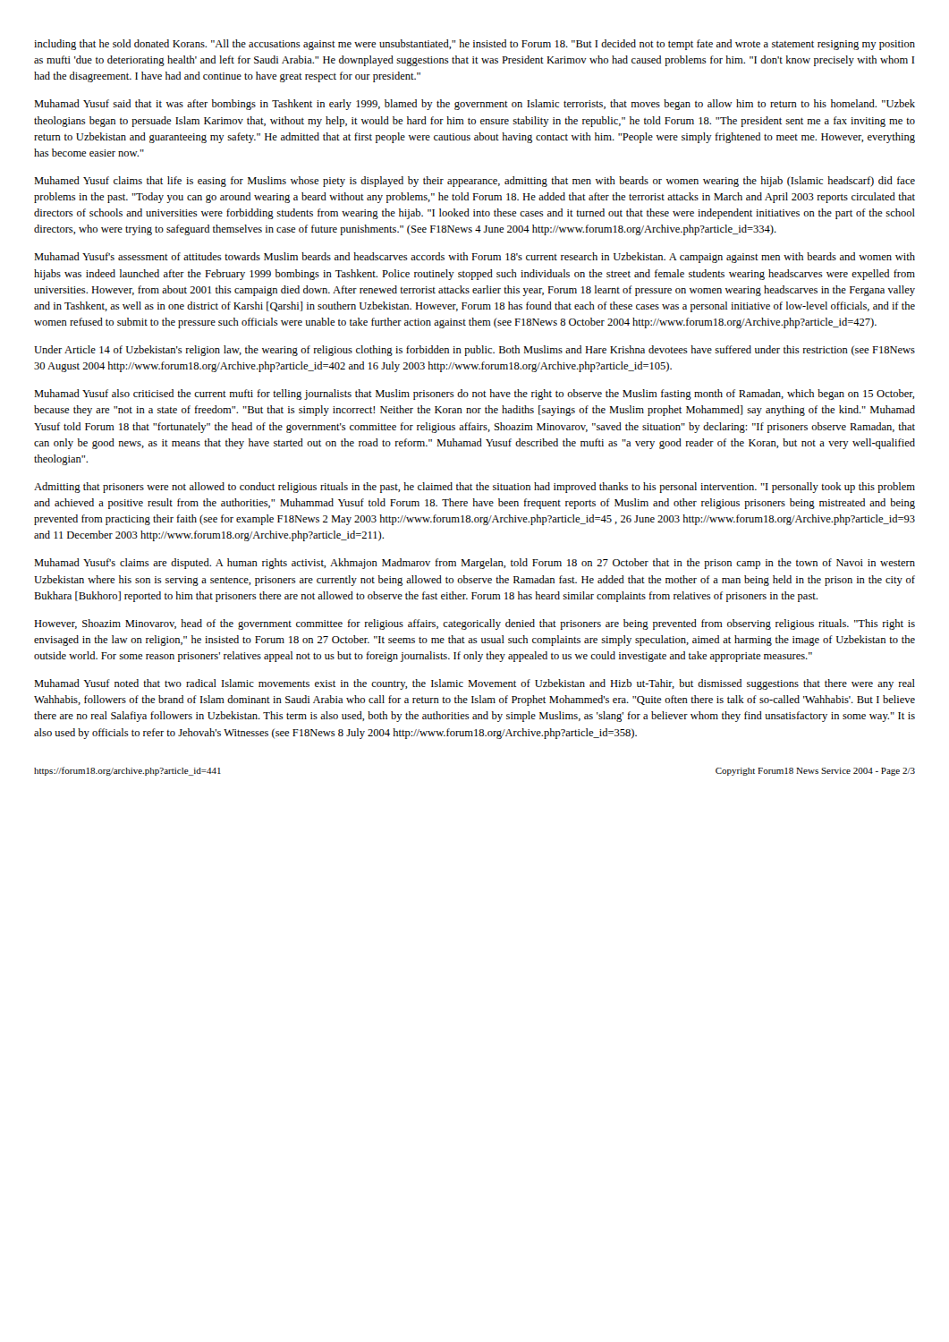including that he sold donated Korans. "All the accusations against me were unsubstantiated," he insisted to Forum 18. "But I decided not to tempt fate and wrote a statement resigning my position as mufti 'due to deteriorating health' and left for Saudi Arabia." He downplayed suggestions that it was President Karimov who had caused problems for him. "I don't know precisely with whom I had the disagreement. I have had and continue to have great respect for our president."
Muhamad Yusuf said that it was after bombings in Tashkent in early 1999, blamed by the government on Islamic terrorists, that moves began to allow him to return to his homeland. "Uzbek theologians began to persuade Islam Karimov that, without my help, it would be hard for him to ensure stability in the republic," he told Forum 18. "The president sent me a fax inviting me to return to Uzbekistan and guaranteeing my safety." He admitted that at first people were cautious about having contact with him. "People were simply frightened to meet me. However, everything has become easier now."
Muhamed Yusuf claims that life is easing for Muslims whose piety is displayed by their appearance, admitting that men with beards or women wearing the hijab (Islamic headscarf) did face problems in the past. "Today you can go around wearing a beard without any problems," he told Forum 18. He added that after the terrorist attacks in March and April 2003 reports circulated that directors of schools and universities were forbidding students from wearing the hijab. "I looked into these cases and it turned out that these were independent initiatives on the part of the school directors, who were trying to safeguard themselves in case of future punishments." (See F18News 4 June 2004 http://www.forum18.org/Archive.php?article_id=334).
Muhamad Yusuf's assessment of attitudes towards Muslim beards and headscarves accords with Forum 18's current research in Uzbekistan. A campaign against men with beards and women with hijabs was indeed launched after the February 1999 bombings in Tashkent. Police routinely stopped such individuals on the street and female students wearing headscarves were expelled from universities. However, from about 2001 this campaign died down. After renewed terrorist attacks earlier this year, Forum 18 learnt of pressure on women wearing headscarves in the Fergana valley and in Tashkent, as well as in one district of Karshi [Qarshi] in southern Uzbekistan. However, Forum 18 has found that each of these cases was a personal initiative of low-level officials, and if the women refused to submit to the pressure such officials were unable to take further action against them (see F18News 8 October 2004 http://www.forum18.org/Archive.php?article_id=427).
Under Article 14 of Uzbekistan's religion law, the wearing of religious clothing is forbidden in public. Both Muslims and Hare Krishna devotees have suffered under this restriction (see F18News 30 August 2004 http://www.forum18.org/Archive.php?article_id=402 and 16 July 2003 http://www.forum18.org/Archive.php?article_id=105).
Muhamad Yusuf also criticised the current mufti for telling journalists that Muslim prisoners do not have the right to observe the Muslim fasting month of Ramadan, which began on 15 October, because they are "not in a state of freedom". "But that is simply incorrect! Neither the Koran nor the hadiths [sayings of the Muslim prophet Mohammed] say anything of the kind." Muhamad Yusuf told Forum 18 that "fortunately" the head of the government's committee for religious affairs, Shoazim Minovarov, "saved the situation" by declaring: "If prisoners observe Ramadan, that can only be good news, as it means that they have started out on the road to reform." Muhamad Yusuf described the mufti as "a very good reader of the Koran, but not a very well-qualified theologian".
Admitting that prisoners were not allowed to conduct religious rituals in the past, he claimed that the situation had improved thanks to his personal intervention. "I personally took up this problem and achieved a positive result from the authorities," Muhammad Yusuf told Forum 18. There have been frequent reports of Muslim and other religious prisoners being mistreated and being prevented from practicing their faith (see for example F18News 2 May 2003 http://www.forum18.org/Archive.php?article_id=45 , 26 June 2003 http://www.forum18.org/Archive.php?article_id=93 and 11 December 2003 http://www.forum18.org/Archive.php?article_id=211).
Muhamad Yusuf's claims are disputed. A human rights activist, Akhmajon Madmarov from Margelan, told Forum 18 on 27 October that in the prison camp in the town of Navoi in western Uzbekistan where his son is serving a sentence, prisoners are currently not being allowed to observe the Ramadan fast. He added that the mother of a man being held in the prison in the city of Bukhara [Bukhoro] reported to him that prisoners there are not allowed to observe the fast either. Forum 18 has heard similar complaints from relatives of prisoners in the past.
However, Shoazim Minovarov, head of the government committee for religious affairs, categorically denied that prisoners are being prevented from observing religious rituals. "This right is envisaged in the law on religion," he insisted to Forum 18 on 27 October. "It seems to me that as usual such complaints are simply speculation, aimed at harming the image of Uzbekistan to the outside world. For some reason prisoners' relatives appeal not to us but to foreign journalists. If only they appealed to us we could investigate and take appropriate measures."
Muhamad Yusuf noted that two radical Islamic movements exist in the country, the Islamic Movement of Uzbekistan and Hizb ut-Tahir, but dismissed suggestions that there were any real Wahhabis, followers of the brand of Islam dominant in Saudi Arabia who call for a return to the Islam of Prophet Mohammed's era. "Quite often there is talk of so-called 'Wahhabis'. But I believe there are no real Salafiya followers in Uzbekistan. This term is also used, both by the authorities and by simple Muslims, as 'slang' for a believer whom they find unsatisfactory in some way." It is also used by officials to refer to Jehovah's Witnesses (see F18News 8 July 2004 http://www.forum18.org/Archive.php?article_id=358).
https://forum18.org/archive.php?article_id=441 Copyright Forum18 News Service 2004 - Page 2/3